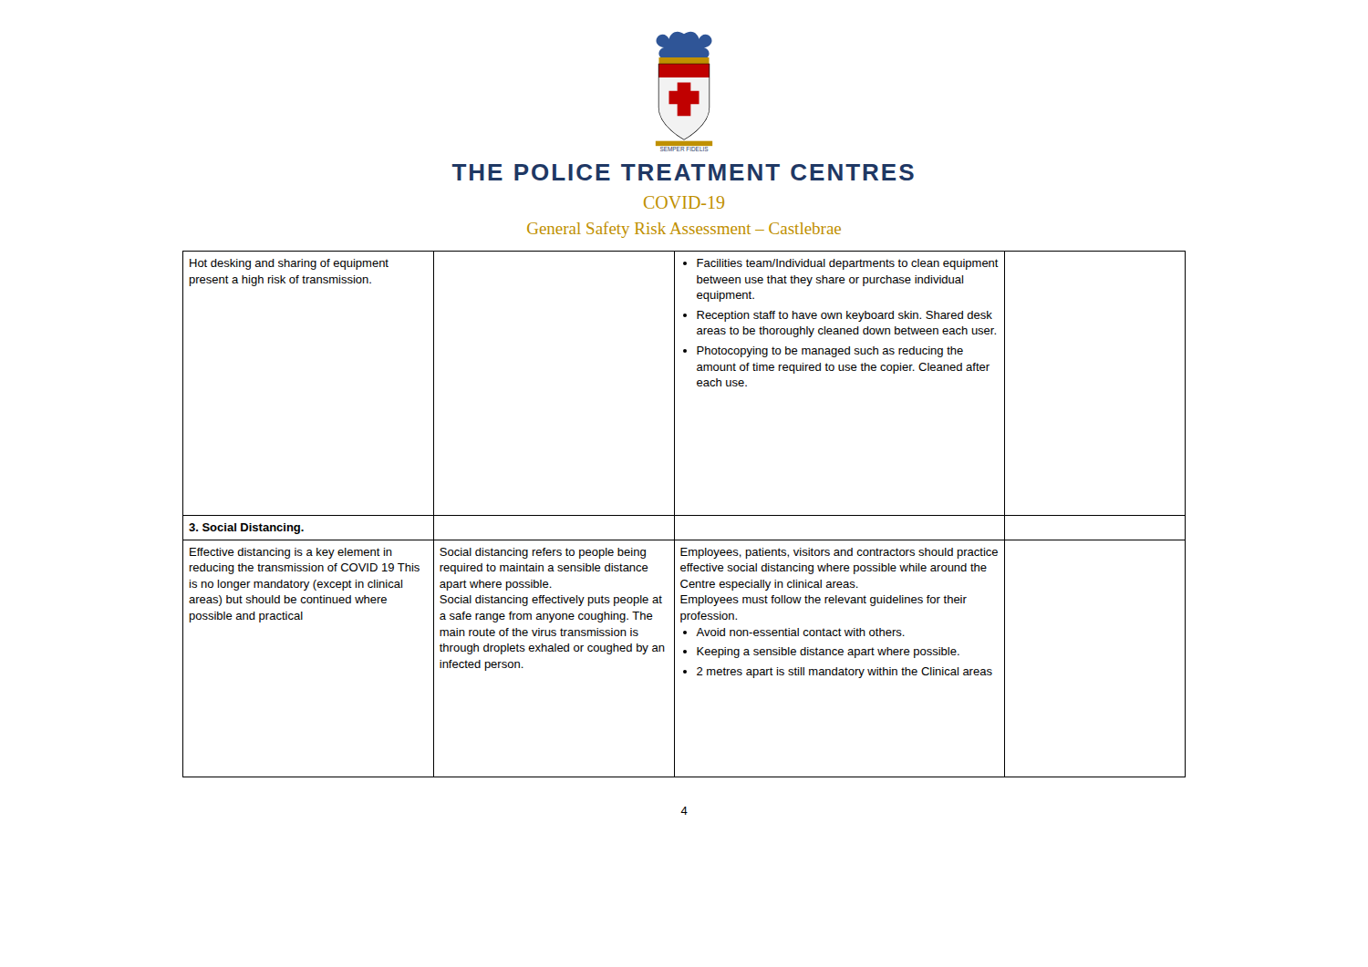SEMPER FIDELIS
THE POLICE TREATMENT CENTRES
COVID-19
General Safety Risk Assessment – Castlebrae
| Hot desking and sharing of equipment present a high risk of transmission. | | Facilities team/Individual departments to clean equipment between use that they share or purchase individual equipment. Reception staff to have own keyboard skin. Shared desk areas to be thoroughly cleaned down between each user. Photocopying to be managed such as reducing the amount of time required to use the copier. Cleaned after each use. | |
| 3. Social Distancing. | | | |
| Effective distancing is a key element in reducing the transmission of COVID 19 This is no longer mandatory (except in clinical areas) but should be continued where possible and practical | Social distancing refers to people being required to maintain a sensible distance apart where possible. Social distancing effectively puts people at a safe range from anyone coughing. The main route of the virus transmission is through droplets exhaled or coughed by an infected person. | Employees, patients, visitors and contractors should practice effective social distancing where possible while around the Centre especially in clinical areas. Employees must follow the relevant guidelines for their profession. Avoid non-essential contact with others. Keeping a sensible distance apart where possible. 2 metres apart is still mandatory within the Clinical areas | |
4